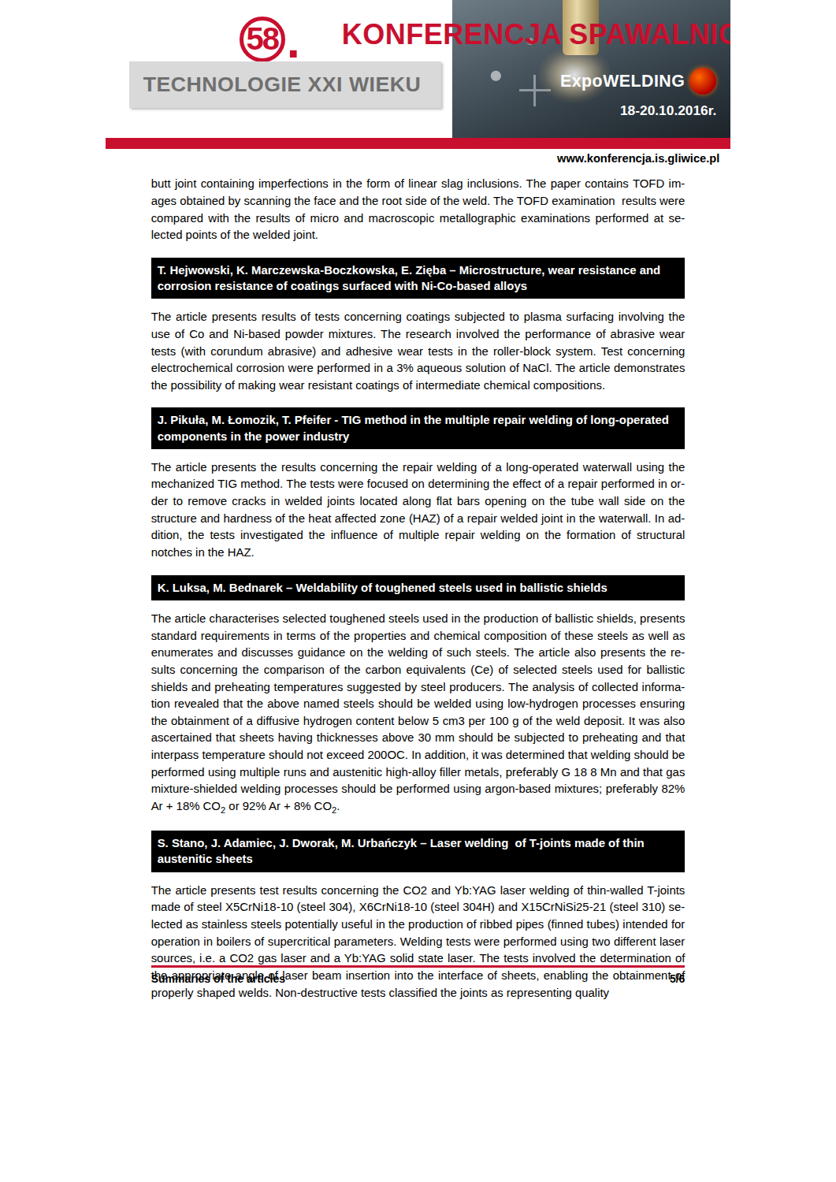58.
KONFERENCJA SPAWALNICZA
TECHNOLOGIE XXI WIEKU
ExpoWELDING
18-20.10.2016r.
www.konferencja.is.gliwice.pl
butt joint containing imperfections in the form of linear slag inclusions. The paper contains TOFD images obtained by scanning the face and the root side of the weld. The TOFD examination results were compared with the results of micro and macroscopic metallographic examinations performed at selected points of the welded joint.
T. Hejwowski, K. Marczewska-Boczkowska, E. Zięba – Microstructure, wear resistance and corrosion resistance of coatings surfaced with Ni-Co-based alloys
The article presents results of tests concerning coatings subjected to plasma surfacing involving the use of Co and Ni-based powder mixtures. The research involved the performance of abrasive wear tests (with corundum abrasive) and adhesive wear tests in the roller-block system. Test concerning electrochemical corrosion were performed in a 3% aqueous solution of NaCl. The article demonstrates the possibility of making wear resistant coatings of intermediate chemical compositions.
J. Pikuła, M. Łomozik, T. Pfeifer - TIG method in the multiple repair welding of long-operated components in the power industry
The article presents the results concerning the repair welding of a long-operated waterwall using the mechanized TIG method. The tests were focused on determining the effect of a repair performed in order to remove cracks in welded joints located along flat bars opening on the tube wall side on the structure and hardness of the heat affected zone (HAZ) of a repair welded joint in the waterwall. In addition, the tests investigated the influence of multiple repair welding on the formation of structural notches in the HAZ.
K. Luksa, M. Bednarek – Weldability of toughened steels used in ballistic shields
The article characterises selected toughened steels used in the production of ballistic shields, presents standard requirements in terms of the properties and chemical composition of these steels as well as enumerates and discusses guidance on the welding of such steels. The article also presents the results concerning the comparison of the carbon equivalents (Ce) of selected steels used for ballistic shields and preheating temperatures suggested by steel producers. The analysis of collected information revealed that the above named steels should be welded using low-hydrogen processes ensuring the obtainment of a diffusive hydrogen content below 5 cm3 per 100 g of the weld deposit. It was also ascertained that sheets having thicknesses above 30 mm should be subjected to preheating and that interpass temperature should not exceed 200OC. In addition, it was determined that welding should be performed using multiple runs and austenitic high-alloy filler metals, preferably G 18 8 Mn and that gas mixture-shielded welding processes should be performed using argon-based mixtures; preferably 82% Ar + 18% CO2 or 92% Ar + 8% CO2.
S. Stano, J. Adamiec, J. Dworak, M. Urbańczyk – Laser welding of T-joints made of thin austenitic sheets
The article presents test results concerning the CO2 and Yb:YAG laser welding of thin-walled T-joints made of steel X5CrNi18-10 (steel 304), X6CrNi18-10 (steel 304H) and X15CrNiSi25-21 (steel 310) selected as stainless steels potentially useful in the production of ribbed pipes (finned tubes) intended for operation in boilers of supercritical parameters. Welding tests were performed using two different laser sources, i.e. a CO2 gas laser and a Yb:YAG solid state laser. The tests involved the determination of the appropriate angle of laser beam insertion into the interface of sheets, enabling the obtainment of properly shaped welds. Non-destructive tests classified the joints as representing quality
Summaries of the articles 5/6